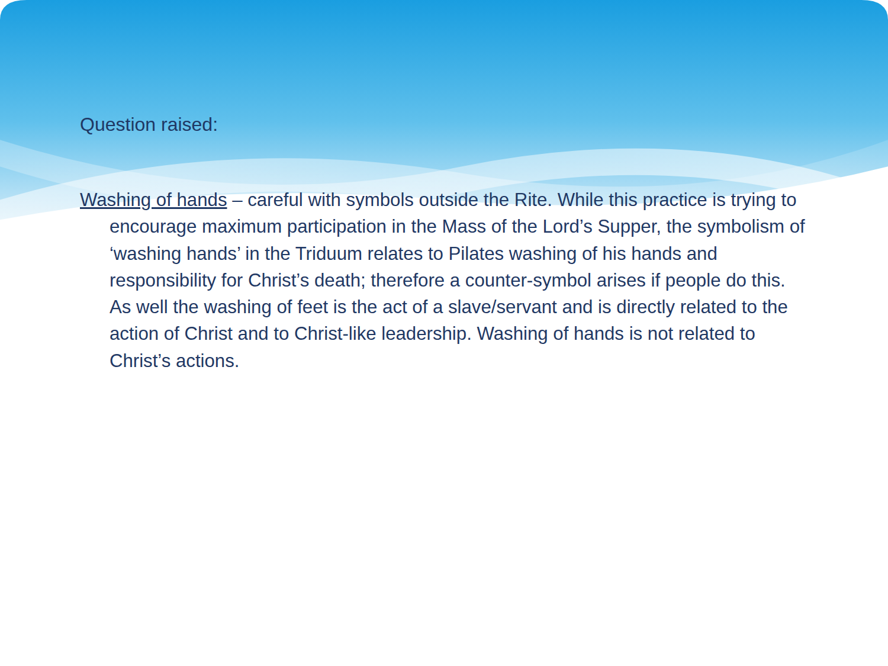Question raised:
Washing of hands – careful with symbols outside the Rite. While this practice is trying to encourage maximum participation in the Mass of the Lord’s Supper, the symbolism of ‘washing hands’ in the Triduum relates to Pilates washing of his hands and responsibility for Christ’s death; therefore a counter-symbol arises if people do this. As well the washing of feet is the act of a slave/servant and is directly related to the action of Christ and to Christ-like leadership. Washing of hands is not related to Christ’s actions.